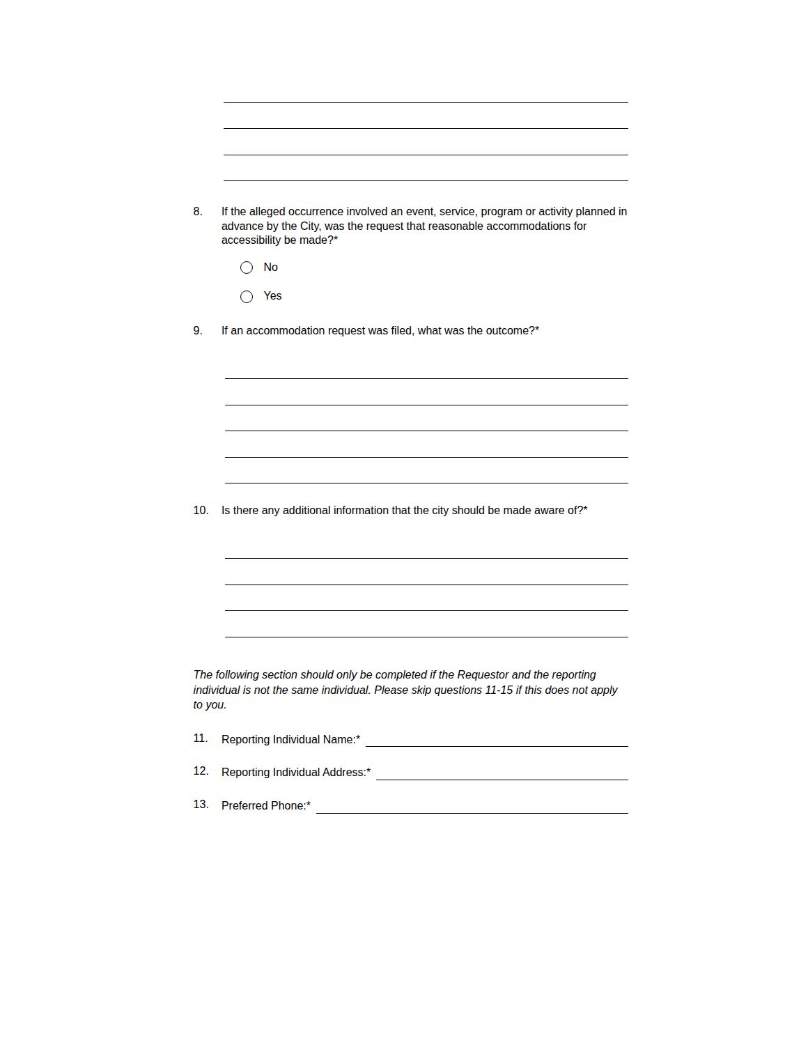8. If the alleged occurrence involved an event, service, program or activity planned in advance by the City, was the request that reasonable accommodations for accessibility be made?*
No
Yes
9. If an accommodation request was filed, what was the outcome?*
10. Is there any additional information that the city should be made aware of?*
The following section should only be completed if the Requestor and the reporting individual is not the same individual. Please skip questions 11-15 if this does not apply to you.
11. Reporting Individual Name:*
12. Reporting Individual Address:*
13. Preferred Phone:*